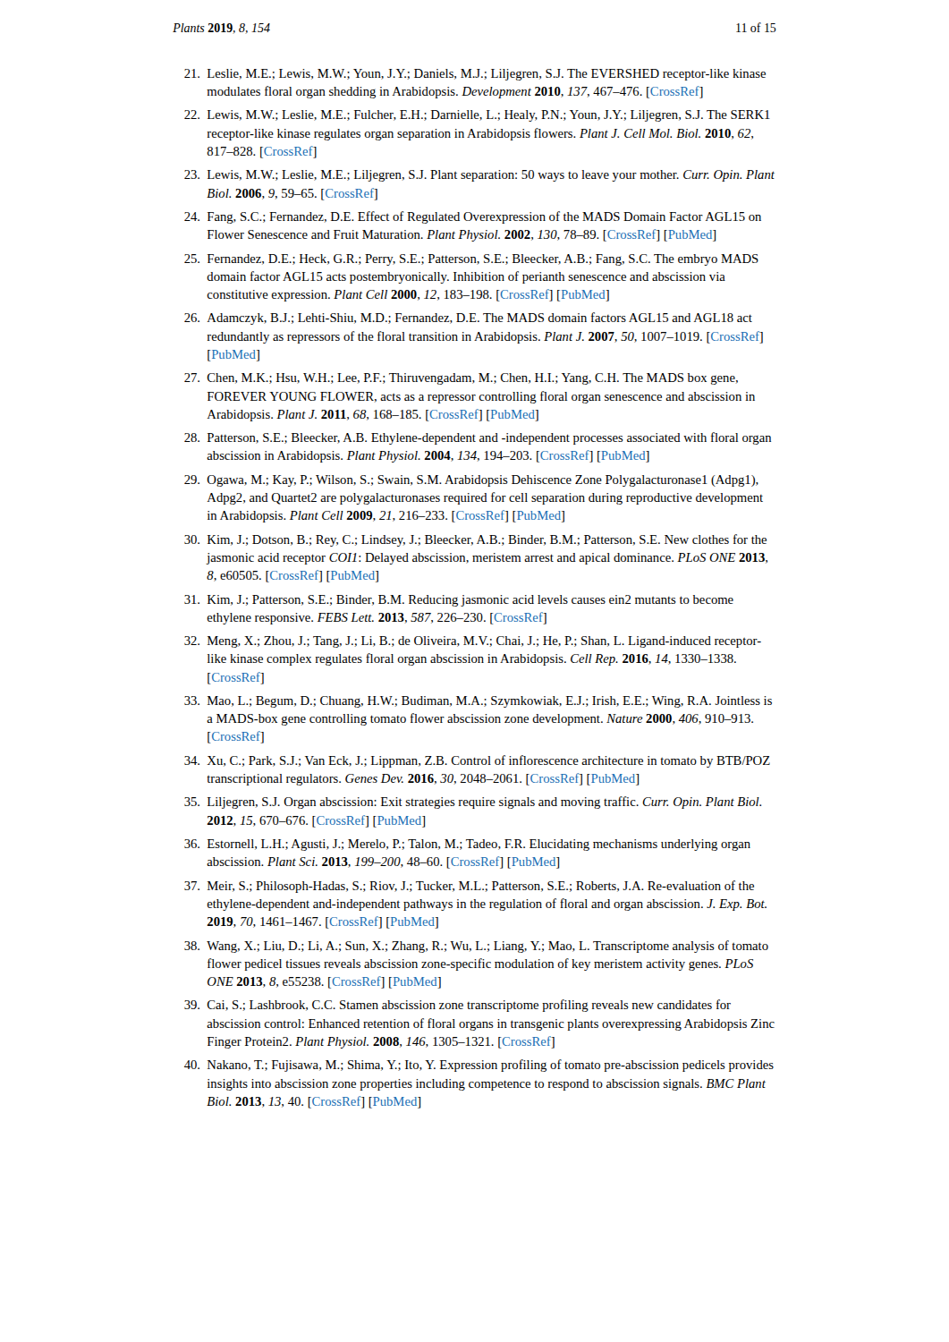Plants 2019, 8, 154
11 of 15
Leslie, M.E.; Lewis, M.W.; Youn, J.Y.; Daniels, M.J.; Liljegren, S.J. The EVERSHED receptor-like kinase modulates floral organ shedding in Arabidopsis. Development 2010, 137, 467–476. [CrossRef]
Lewis, M.W.; Leslie, M.E.; Fulcher, E.H.; Darnielle, L.; Healy, P.N.; Youn, J.Y.; Liljegren, S.J. The SERK1 receptor-like kinase regulates organ separation in Arabidopsis flowers. Plant J. Cell Mol. Biol. 2010, 62, 817–828. [CrossRef]
Lewis, M.W.; Leslie, M.E.; Liljegren, S.J. Plant separation: 50 ways to leave your mother. Curr. Opin. Plant Biol. 2006, 9, 59–65. [CrossRef]
Fang, S.C.; Fernandez, D.E. Effect of Regulated Overexpression of the MADS Domain Factor AGL15 on Flower Senescence and Fruit Maturation. Plant Physiol. 2002, 130, 78–89. [CrossRef] [PubMed]
Fernandez, D.E.; Heck, G.R.; Perry, S.E.; Patterson, S.E.; Bleecker, A.B.; Fang, S.C. The embryo MADS domain factor AGL15 acts postembryonically. Inhibition of perianth senescence and abscission via constitutive expression. Plant Cell 2000, 12, 183–198. [CrossRef] [PubMed]
Adamczyk, B.J.; Lehti-Shiu, M.D.; Fernandez, D.E. The MADS domain factors AGL15 and AGL18 act redundantly as repressors of the floral transition in Arabidopsis. Plant J. 2007, 50, 1007–1019. [CrossRef] [PubMed]
Chen, M.K.; Hsu, W.H.; Lee, P.F.; Thiruvengadam, M.; Chen, H.I.; Yang, C.H. The MADS box gene, FOREVER YOUNG FLOWER, acts as a repressor controlling floral organ senescence and abscission in Arabidopsis. Plant J. 2011, 68, 168–185. [CrossRef] [PubMed]
Patterson, S.E.; Bleecker, A.B. Ethylene-dependent and -independent processes associated with floral organ abscission in Arabidopsis. Plant Physiol. 2004, 134, 194–203. [CrossRef] [PubMed]
Ogawa, M.; Kay, P.; Wilson, S.; Swain, S.M. Arabidopsis Dehiscence Zone Polygalacturonase1 (Adpg1), Adpg2, and Quartet2 are polygalacturonases required for cell separation during reproductive development in Arabidopsis. Plant Cell 2009, 21, 216–233. [CrossRef] [PubMed]
Kim, J.; Dotson, B.; Rey, C.; Lindsey, J.; Bleecker, A.B.; Binder, B.M.; Patterson, S.E. New clothes for the jasmonic acid receptor COI1: Delayed abscission, meristem arrest and apical dominance. PLoS ONE 2013, 8, e60505. [CrossRef] [PubMed]
Kim, J.; Patterson, S.E.; Binder, B.M. Reducing jasmonic acid levels causes ein2 mutants to become ethylene responsive. FEBS Lett. 2013, 587, 226–230. [CrossRef]
Meng, X.; Zhou, J.; Tang, J.; Li, B.; de Oliveira, M.V.; Chai, J.; He, P.; Shan, L. Ligand-induced receptor-like kinase complex regulates floral organ abscission in Arabidopsis. Cell Rep. 2016, 14, 1330–1338. [CrossRef]
Mao, L.; Begum, D.; Chuang, H.W.; Budiman, M.A.; Szymkowiak, E.J.; Irish, E.E.; Wing, R.A. Jointless is a MADS-box gene controlling tomato flower abscission zone development. Nature 2000, 406, 910–913. [CrossRef]
Xu, C.; Park, S.J.; Van Eck, J.; Lippman, Z.B. Control of inflorescence architecture in tomato by BTB/POZ transcriptional regulators. Genes Dev. 2016, 30, 2048–2061. [CrossRef] [PubMed]
Liljegren, S.J. Organ abscission: Exit strategies require signals and moving traffic. Curr. Opin. Plant Biol. 2012, 15, 670–676. [CrossRef] [PubMed]
Estornell, L.H.; Agusti, J.; Merelo, P.; Talon, M.; Tadeo, F.R. Elucidating mechanisms underlying organ abscission. Plant Sci. 2013, 199–200, 48–60. [CrossRef] [PubMed]
Meir, S.; Philosoph-Hadas, S.; Riov, J.; Tucker, M.L.; Patterson, S.E.; Roberts, J.A. Re-evaluation of the ethylene-dependent and-independent pathways in the regulation of floral and organ abscission. J. Exp. Bot. 2019, 70, 1461–1467. [CrossRef] [PubMed]
Wang, X.; Liu, D.; Li, A.; Sun, X.; Zhang, R.; Wu, L.; Liang, Y.; Mao, L. Transcriptome analysis of tomato flower pedicel tissues reveals abscission zone-specific modulation of key meristem activity genes. PLoS ONE 2013, 8, e55238. [CrossRef] [PubMed]
Cai, S.; Lashbrook, C.C. Stamen abscission zone transcriptome profiling reveals new candidates for abscission control: Enhanced retention of floral organs in transgenic plants overexpressing Arabidopsis Zinc Finger Protein2. Plant Physiol. 2008, 146, 1305–1321. [CrossRef]
Nakano, T.; Fujisawa, M.; Shima, Y.; Ito, Y. Expression profiling of tomato pre-abscission pedicels provides insights into abscission zone properties including competence to respond to abscission signals. BMC Plant Biol. 2013, 13, 40. [CrossRef] [PubMed]